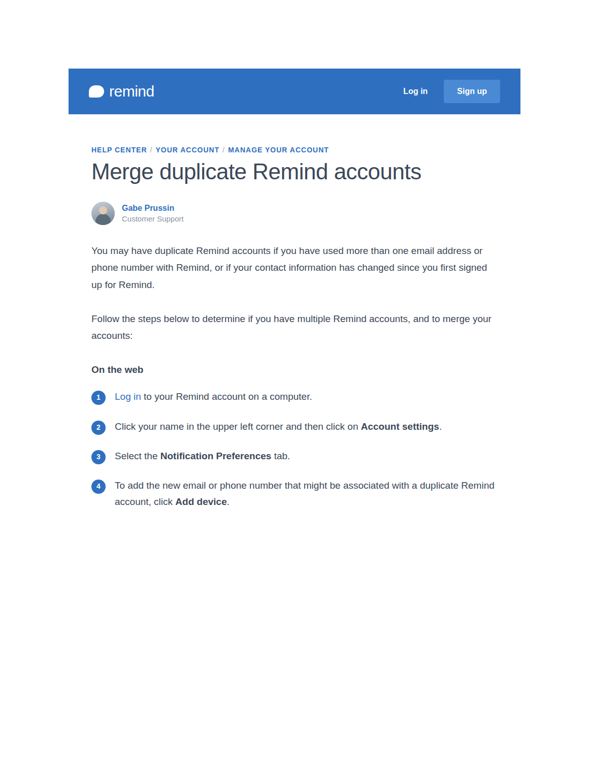remind
Log in Sign up
Help Center/Your Account/Manage your account
Merge duplicate Remind accounts
Gabe Prussin
Customer Support
You may have duplicate Remind accounts if you have used more than one email address or phone number with Remind, or if your contact information has changed since you first signed up for Remind.
Follow the steps below to determine if you have multiple Remind accounts, and to merge your accounts:
On the web
1 Log in to your Remind account on a computer.
2 Click your name in the upper left corner and then click on Account settings.
3 Select the Notification Preferences tab.
4 To add the new email or phone number that might be associated with a duplicate Remind account, click Add device.